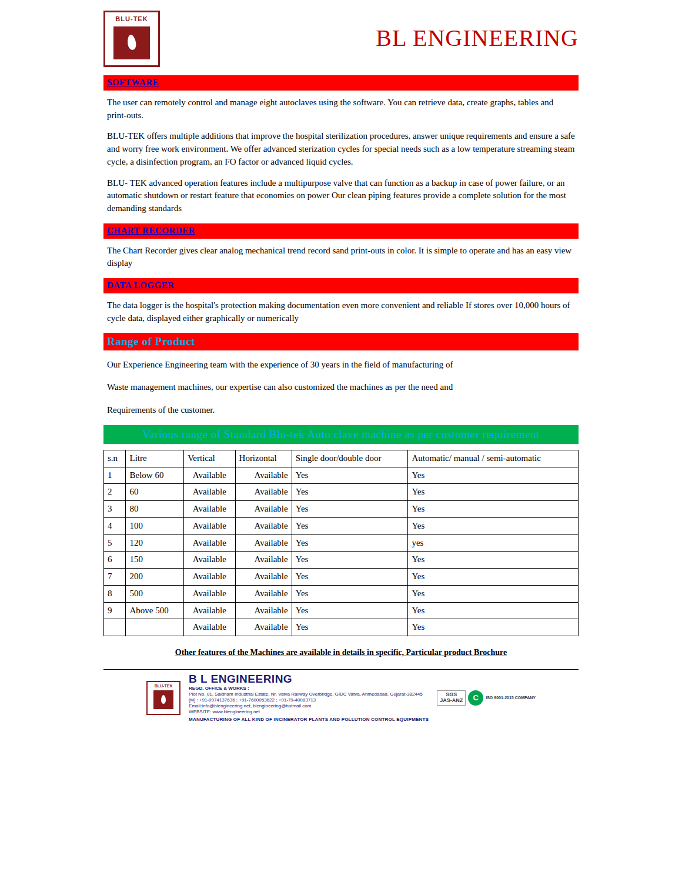BLU-TEK
BL ENGINEERING
SOFTWARE
The user can remotely control and manage eight autoclaves using the software. You can retrieve data, create graphs, tables and print-outs.
BLU-TEK offers multiple additions that improve the hospital sterilization procedures, answer unique requirements and ensure a safe and worry free work environment. We offer advanced sterization cycles for special needs such as a low temperature streaming steam cycle, a disinfection program, an FO factor or advanced liquid cycles.
BLU- TEK advanced operation features include a multipurpose valve that can function as a backup in case of power failure, or an automatic shutdown or restart feature that economies on power Our clean piping features provide a complete solution for the most demanding standards
CHART RECORDER
The Chart Recorder gives clear analog mechanical trend record sand print-outs in color. It is simple to operate and has an easy view display
DATA LOGGER
The data logger is the hospital's protection making documentation even more convenient and reliable If stores over 10,000 hours of cycle data, displayed either graphically or numerically
Range of Product
Our Experience Engineering team with the experience of 30 years in the field of manufacturing of
Waste management machines, our expertise can also customized the machines as per the need and
Requirements of the customer.
Various range of Standard Blu-tek Auto clave machine as per customer requirement
| s.n | Litre | Vertical | Horizontal | Single door/double door | Automatic/ manual / semi-automatic |
| --- | --- | --- | --- | --- | --- |
| 1 | Below 60 | Available | Available | Yes | Yes |
| 2 | 60 | Available | Available | Yes | Yes |
| 3 | 80 | Available | Available | Yes | Yes |
| 4 | 100 | Available | Available | Yes | Yes |
| 5 | 120 | Available | Available | Yes | yes |
| 6 | 150 | Available | Available | Yes | Yes |
| 7 | 200 | Available | Available | Yes | Yes |
| 8 | 500 | Available | Available | Yes | Yes |
| 9 | Above 500 | Available | Available | Yes | Yes |
| | | Available | Available | Yes | Yes |
Other features of the Machines are available in details in specific, Particular product Brochure
BLU-TEK
B L ENGINEERING
REGD. OFFICE & WORKS :
Plot No. 01, Saldham Industrial Estate, Nr. Vatva Railway Overbridge, GIDC Vatva, Ahmedabad, Gujarat-382445
[M] : +91-9974137636 ; +91-7600053622 ; +91-79-40083713
Email:info@blengineering.net, blengineering@hotmail.com
WEBSITE: www.blengineering.net
MANUFACTURING OF ALL KIND OF INCINERATOR PLANTS AND POLLUTION CONTROL EQUIPMENTS
SGS
JAS-ANZ
C
ISO 9001:2015 COMPANY